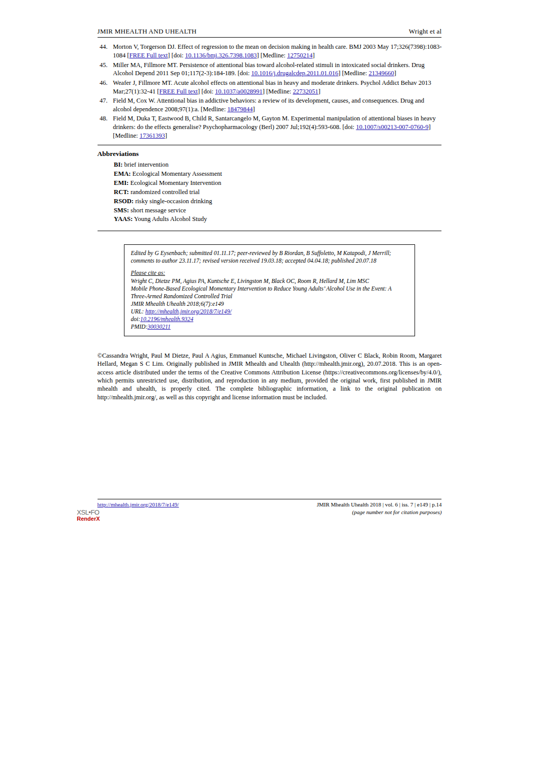JMIR MHEALTH AND UHEALTH
Wright et al
44. Morton V, Torgerson DJ. Effect of regression to the mean on decision making in health care. BMJ 2003 May 17;326(7398):1083-1084 [FREE Full text] [doi: 10.1136/bmj.326.7398.1083] [Medline: 12750214]
45. Miller MA, Fillmore MT. Persistence of attentional bias toward alcohol-related stimuli in intoxicated social drinkers. Drug Alcohol Depend 2011 Sep 01;117(2-3):184-189. [doi: 10.1016/j.drugalcdep.2011.01.016] [Medline: 21349660]
46. Weafer J, Fillmore MT. Acute alcohol effects on attentional bias in heavy and moderate drinkers. Psychol Addict Behav 2013 Mar;27(1):32-41 [FREE Full text] [doi: 10.1037/a0028991] [Medline: 22732051]
47. Field M, Cox W. Attentional bias in addictive behaviors: a review of its development, causes, and consequences. Drug and alcohol dependence 2008;97(1):a. [Medline: 18479844]
48. Field M, Duka T, Eastwood B, Child R, Santarcangelo M, Gayton M. Experimental manipulation of attentional biases in heavy drinkers: do the effects generalise? Psychopharmacology (Berl) 2007 Jul;192(4):593-608. [doi: 10.1007/s00213-007-0760-9] [Medline: 17361393]
Abbreviations
BI: brief intervention
EMA: Ecological Momentary Assessment
EMI: Ecological Momentary Intervention
RCT: randomized controlled trial
RSOD: risky single-occasion drinking
SMS: short message service
YAAS: Young Adults Alcohol Study
Edited by G Eysenbach; submitted 01.11.17; peer-reviewed by B Riordan, B Suffoletto, M Katapodi, J Merrill; comments to author 23.11.17; revised version received 19.03.18; accepted 04.04.18; published 20.07.18
Please cite as:
Wright C, Dietze PM, Agius PA, Kuntsche E, Livingston M, Black OC, Room R, Hellard M, Lim MSC
Mobile Phone-Based Ecological Momentary Intervention to Reduce Young Adults’ Alcohol Use in the Event: A Three-Armed Randomized Controlled Trial
JMIR Mhealth Uhealth 2018;6(7):e149
URL: http://mhealth.jmir.org/2018/7/e149/
doi:10.2196/mhealth.9324
PMID:30030211
©Cassandra Wright, Paul M Dietze, Paul A Agius, Emmanuel Kuntsche, Michael Livingston, Oliver C Black, Robin Room, Margaret Hellard, Megan S C Lim. Originally published in JMIR Mhealth and Uhealth (http://mhealth.jmir.org), 20.07.2018. This is an open-access article distributed under the terms of the Creative Commons Attribution License (https://creativecommons.org/licenses/by/4.0/), which permits unrestricted use, distribution, and reproduction in any medium, provided the original work, first published in JMIR mhealth and uhealth, is properly cited. The complete bibliographic information, a link to the original publication on http://mhealth.jmir.org/, as well as this copyright and license information must be included.
XSL•FO
RenderX
http://mhealth.jmir.org/2018/7/e149/
JMIR Mhealth Uhealth 2018 | vol. 6 | iss. 7 | e149 | p.14
(page number not for citation purposes)